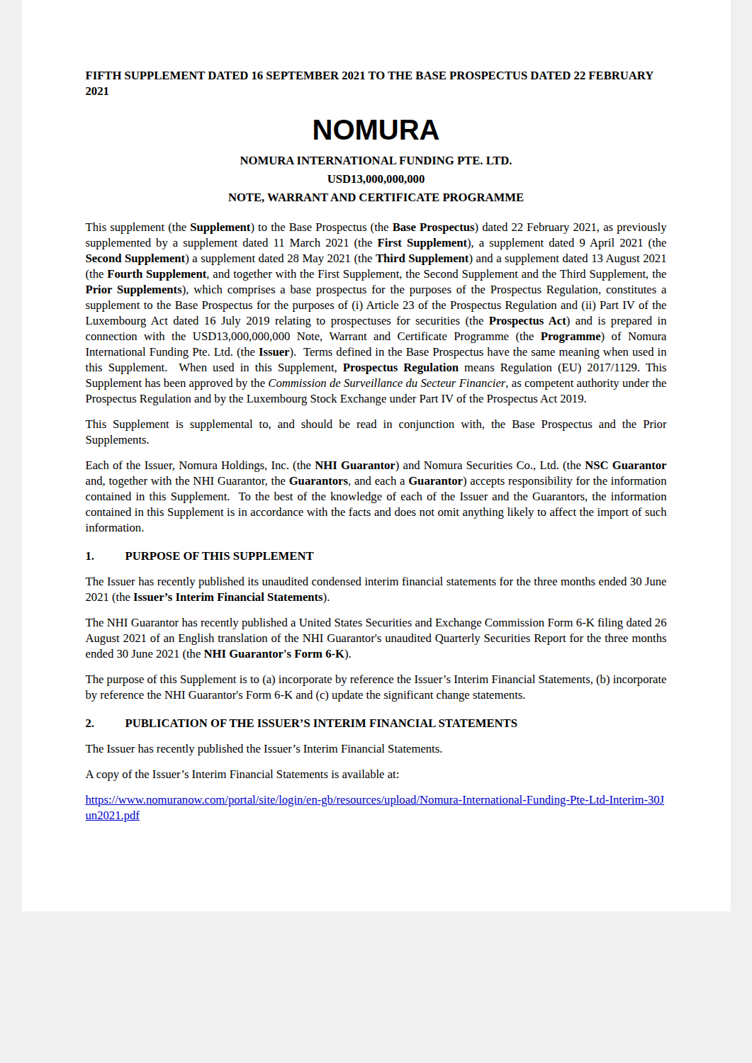Fifth Supplement dated 16 September 2021 to the Base Prospectus dated 22 February 2021
NOMURA
NOMURA INTERNATIONAL FUNDING PTE. LTD.
USD13,000,000,000
NOTE, WARRANT AND CERTIFICATE PROGRAMME
This supplement (the Supplement) to the Base Prospectus (the Base Prospectus) dated 22 February 2021, as previously supplemented by a supplement dated 11 March 2021 (the First Supplement), a supplement dated 9 April 2021 (the Second Supplement) a supplement dated 28 May 2021 (the Third Supplement) and a supplement dated 13 August 2021 (the Fourth Supplement, and together with the First Supplement, the Second Supplement and the Third Supplement, the Prior Supplements), which comprises a base prospectus for the purposes of the Prospectus Regulation, constitutes a supplement to the Base Prospectus for the purposes of (i) Article 23 of the Prospectus Regulation and (ii) Part IV of the Luxembourg Act dated 16 July 2019 relating to prospectuses for securities (the Prospectus Act) and is prepared in connection with the USD13,000,000,000 Note, Warrant and Certificate Programme (the Programme) of Nomura International Funding Pte. Ltd. (the Issuer). Terms defined in the Base Prospectus have the same meaning when used in this Supplement. When used in this Supplement, Prospectus Regulation means Regulation (EU) 2017/1129. This Supplement has been approved by the Commission de Surveillance du Secteur Financier, as competent authority under the Prospectus Regulation and by the Luxembourg Stock Exchange under Part IV of the Prospectus Act 2019.
This Supplement is supplemental to, and should be read in conjunction with, the Base Prospectus and the Prior Supplements.
Each of the Issuer, Nomura Holdings, Inc. (the NHI Guarantor) and Nomura Securities Co., Ltd. (the NSC Guarantor and, together with the NHI Guarantor, the Guarantors, and each a Guarantor) accepts responsibility for the information contained in this Supplement. To the best of the knowledge of each of the Issuer and the Guarantors, the information contained in this Supplement is in accordance with the facts and does not omit anything likely to affect the import of such information.
1. PURPOSE OF THIS SUPPLEMENT
The Issuer has recently published its unaudited condensed interim financial statements for the three months ended 30 June 2021 (the Issuer’s Interim Financial Statements).
The NHI Guarantor has recently published a United States Securities and Exchange Commission Form 6-K filing dated 26 August 2021 of an English translation of the NHI Guarantor's unaudited Quarterly Securities Report for the three months ended 30 June 2021 (the NHI Guarantor's Form 6-K).
The purpose of this Supplement is to (a) incorporate by reference the Issuer’s Interim Financial Statements, (b) incorporate by reference the NHI Guarantor's Form 6-K and (c) update the significant change statements.
2. PUBLICATION OF THE ISSUER’S INTERIM FINANCIAL STATEMENTS
The Issuer has recently published the Issuer’s Interim Financial Statements.
A copy of the Issuer’s Interim Financial Statements is available at:
https://www.nomuranow.com/portal/site/login/en-gb/resources/upload/Nomura-International-Funding-Pte-Ltd-Interim-30Jun2021.pdf